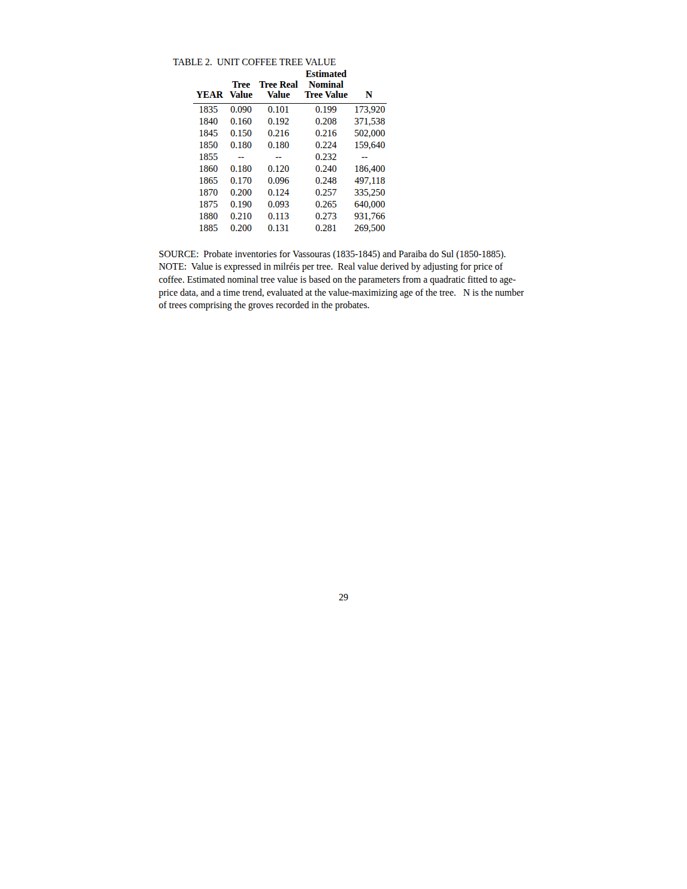TABLE 2. UNIT COFFEE TREE VALUE
| | | | Estimated | |
| --- | --- | --- | --- | --- |
| | Tree | Tree Real | Nominal | |
| YEAR | Value | Value | Tree Value | N |
| 1835 | 0.090 | 0.101 | 0.199 | 173,920 |
| 1840 | 0.160 | 0.192 | 0.208 | 371,538 |
| 1845 | 0.150 | 0.216 | 0.216 | 502,000 |
| 1850 | 0.180 | 0.180 | 0.224 | 159,640 |
| 1855 | -- | -- | 0.232 | -- |
| 1860 | 0.180 | 0.120 | 0.240 | 186,400 |
| 1865 | 0.170 | 0.096 | 0.248 | 497,118 |
| 1870 | 0.200 | 0.124 | 0.257 | 335,250 |
| 1875 | 0.190 | 0.093 | 0.265 | 640,000 |
| 1880 | 0.210 | 0.113 | 0.273 | 931,766 |
| 1885 | 0.200 | 0.131 | 0.281 | 269,500 |
SOURCE: Probate inventories for Vassouras (1835-1845) and Paraiba do Sul (1850-1885).
NOTE: Value is expressed in milréis per tree. Real value derived by adjusting for price of coffee. Estimated nominal tree value is based on the parameters from a quadratic fitted to age-price data, and a time trend, evaluated at the value-maximizing age of the tree. N is the number of trees comprising the groves recorded in the probates.
29